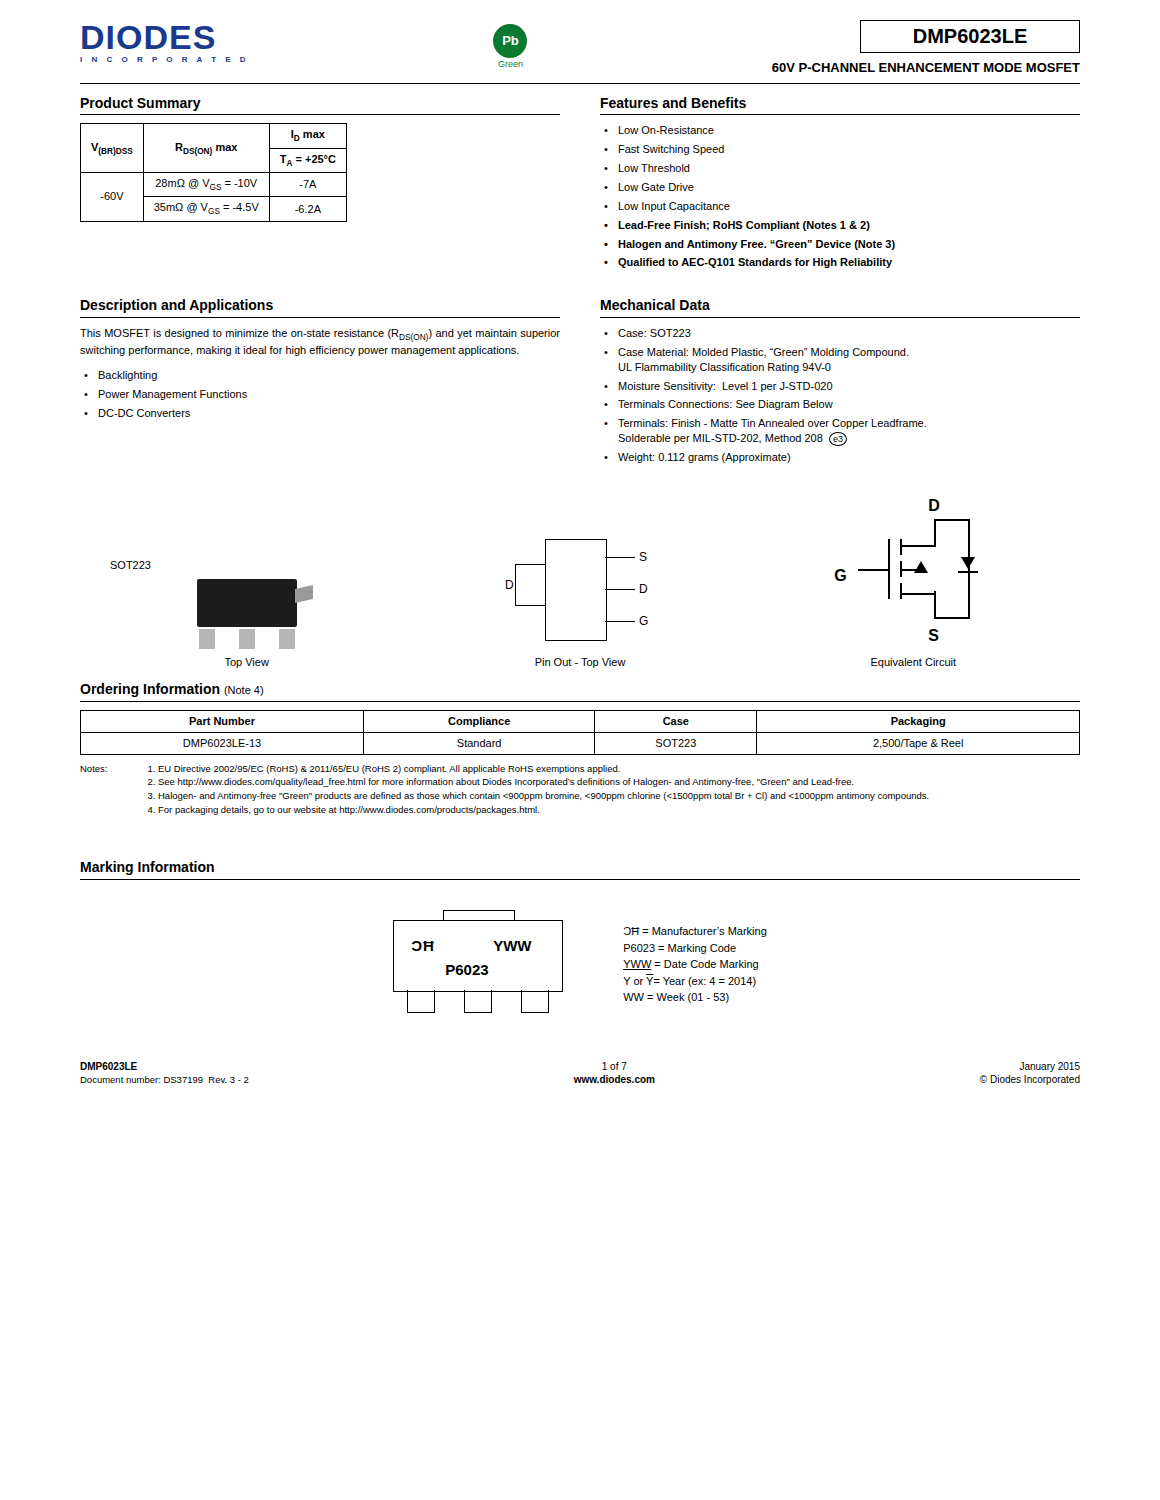DIODES
I N C O R P O R A T E D
Pb
Green
DMP6023LE
60V P-CHANNEL ENHANCEMENT MODE MOSFET
Product Summary
| V (BR)DSS | R DS(ON) max | I D max |
| --- | --- | --- |
| T A = +25°C |
| -60V | 28mΩ @ V GS = -10V | -7A |
| 35mΩ @ V GS = -4.5V | -6.2A |
Features and Benefits
Low On-Resistance
Fast Switching Speed
Low Threshold
Low Gate Drive
Low Input Capacitance
Lead-Free Finish; RoHS Compliant (Notes 1 & 2)
Halogen and Antimony Free. “Green” Device (Note 3)
Qualified to AEC-Q101 Standards for High Reliability
Description and Applications
This MOSFET is designed to minimize the on-state resistance (RDS(ON)) and yet maintain superior switching performance, making it ideal for high efficiency power management applications.
Backlighting
Power Management Functions
DC-DC Converters
Mechanical Data
Case: SOT223
Case Material: Molded Plastic, “Green” Molding Compound.
UL Flammability Classification Rating 94V-0
Moisture Sensitivity: Level 1 per J-STD-020
Terminals Connections: See Diagram Below
Terminals: Finish - Matte Tin Annealed over Copper Leadframe.
Solderable per MIL-STD-202, Method 208 e3
Weight: 0.112 grams (Approximate)
SOT223
Top View
S
D
G
D
Pin Out - Top View
D
G
S
Equivalent Circuit
Ordering Information (Note 4)
| Part Number | Compliance | Case | Packaging |
| --- | --- | --- | --- |
| DMP6023LE-13 | Standard | SOT223 | 2,500/Tape & Reel |
Notes:
EU Directive 2002/95/EC (RoHS) & 2011/65/EU (RoHS 2) compliant. All applicable RoHS exemptions applied.
See http://www.diodes.com/quality/lead_free.html for more information about Diodes Incorporated’s definitions of Halogen- and Antimony-free, "Green" and Lead-free.
Halogen- and Antimony-free "Green" products are defined as those which contain <900ppm bromine, <900ppm chlorine (<1500ppm total Br + Cl) and <1000ppm antimony compounds.
For packaging details, go to our website at http://www.diodes.com/products/packages.html.
Marking Information
ƆĦ
YWW
P6023
ƆĦ = Manufacturer’s Marking
P6023 = Marking Code
YWW = Date Code Marking
Y or Y= Year (ex: 4 = 2014)
WW = Week (01 - 53)
DMP6023LE
Document number: DS37199 Rev. 3 - 2
1 of 7
www.diodes.com
January 2015
© Diodes Incorporated